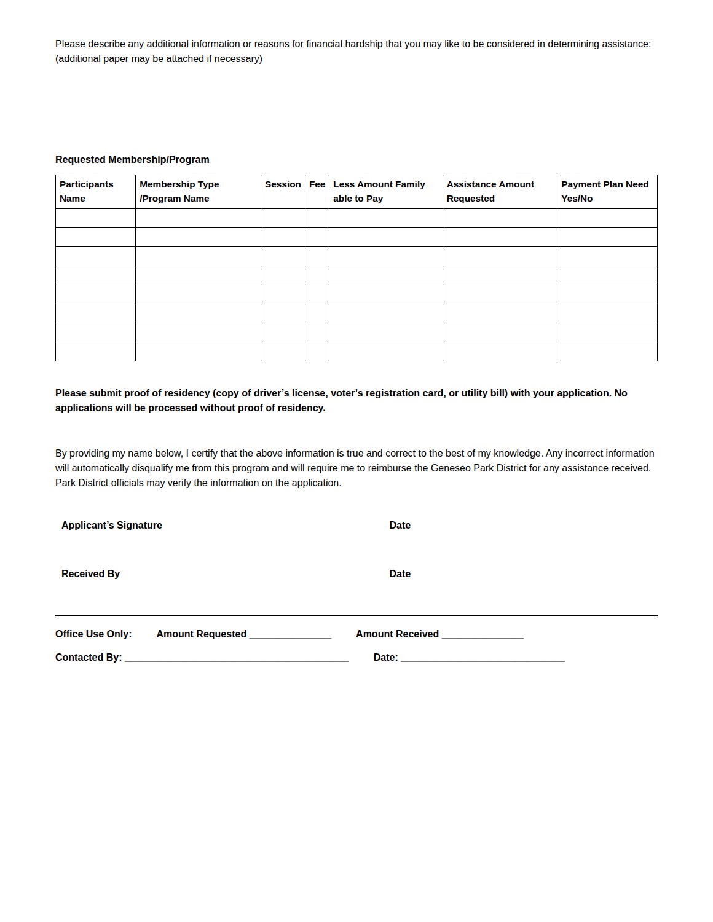Please describe any additional information or reasons for financial hardship that you may like to be considered in determining assistance: (additional paper may be attached if necessary)
Requested Membership/Program
| Participants Name | Membership Type /Program Name | Session | Fee | Less Amount Family able to Pay | Assistance Amount Requested | Payment Plan Need Yes/No |
| --- | --- | --- | --- | --- | --- | --- |
Please submit proof of residency (copy of driver’s license, voter’s registration card, or utility bill) with your application. No applications will be processed without proof of residency.
By providing my name below, I certify that the above information is true and correct to the best of my knowledge. Any incorrect information will automatically disqualify me from this program and will require me to reimburse the Geneseo Park District for any assistance received. Park District officials may verify the information on the application.
Applicant’s Signature
Date
Received By
Date
Office Use Only: Amount Requested _______________ Amount Received _______________
Contacted By: _________________________________________ Date: ______________________________